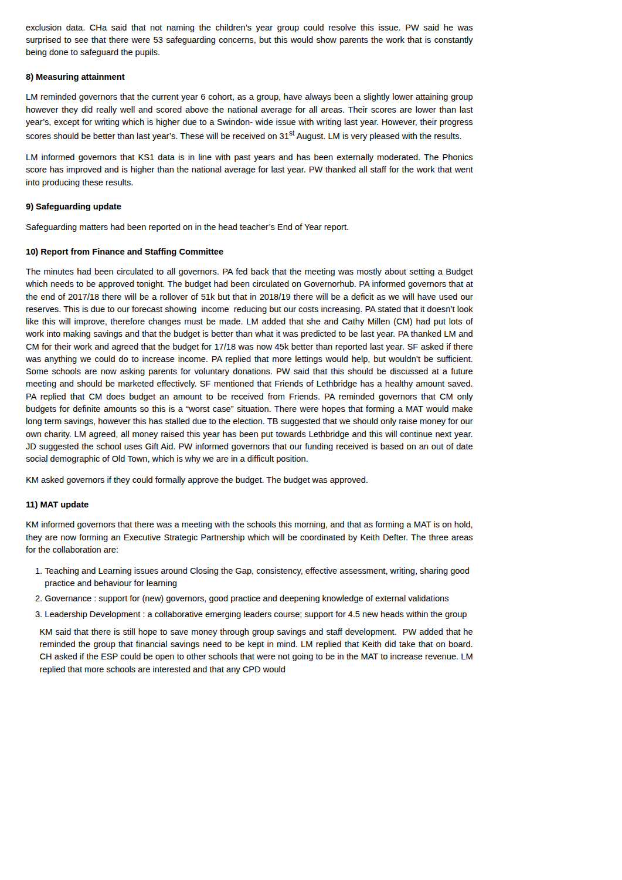exclusion data. CHa said that not naming the children’s year group could resolve this issue. PW said he was surprised to see that there were 53 safeguarding concerns, but this would show parents the work that is constantly being done to safeguard the pupils.
8) Measuring attainment
LM reminded governors that the current year 6 cohort, as a group, have always been a slightly lower attaining group however they did really well and scored above the national average for all areas. Their scores are lower than last year’s, except for writing which is higher due to a Swindon- wide issue with writing last year. However, their progress scores should be better than last year’s. These will be received on 31st August. LM is very pleased with the results.
LM informed governors that KS1 data is in line with past years and has been externally moderated. The Phonics score has improved and is higher than the national average for last year. PW thanked all staff for the work that went into producing these results.
9) Safeguarding update
Safeguarding matters had been reported on in the head teacher’s End of Year report.
10) Report from Finance and Staffing Committee
The minutes had been circulated to all governors. PA fed back that the meeting was mostly about setting a Budget which needs to be approved tonight. The budget had been circulated on Governorhub. PA informed governors that at the end of 2017/18 there will be a rollover of 51k but that in 2018/19 there will be a deficit as we will have used our reserves. This is due to our forecast showing income reducing but our costs increasing. PA stated that it doesn’t look like this will improve, therefore changes must be made. LM added that she and Cathy Millen (CM) had put lots of work into making savings and that the budget is better than what it was predicted to be last year. PA thanked LM and CM for their work and agreed that the budget for 17/18 was now 45k better than reported last year. SF asked if there was anything we could do to increase income. PA replied that more lettings would help, but wouldn’t be sufficient. Some schools are now asking parents for voluntary donations. PW said that this should be discussed at a future meeting and should be marketed effectively. SF mentioned that Friends of Lethbridge has a healthy amount saved. PA replied that CM does budget an amount to be received from Friends. PA reminded governors that CM only budgets for definite amounts so this is a “worst case” situation. There were hopes that forming a MAT would make long term savings, however this has stalled due to the election. TB suggested that we should only raise money for our own charity. LM agreed, all money raised this year has been put towards Lethbridge and this will continue next year. JD suggested the school uses Gift Aid. PW informed governors that our funding received is based on an out of date social demographic of Old Town, which is why we are in a difficult position.
KM asked governors if they could formally approve the budget. The budget was approved.
11) MAT update
KM informed governors that there was a meeting with the schools this morning, and that as forming a MAT is on hold, they are now forming an Executive Strategic Partnership which will be coordinated by Keith Defter. The three areas for the collaboration are:
Teaching and Learning issues around Closing the Gap, consistency, effective assessment, writing, sharing good practice and behaviour for learning
Governance : support for (new) governors, good practice and deepening knowledge of external validations
Leadership Development : a collaborative emerging leaders course; support for 4.5 new heads within the group
KM said that there is still hope to save money through group savings and staff development. PW added that he reminded the group that financial savings need to be kept in mind. LM replied that Keith did take that on board. CH asked if the ESP could be open to other schools that were not going to be in the MAT to increase revenue. LM replied that more schools are interested and that any CPD would